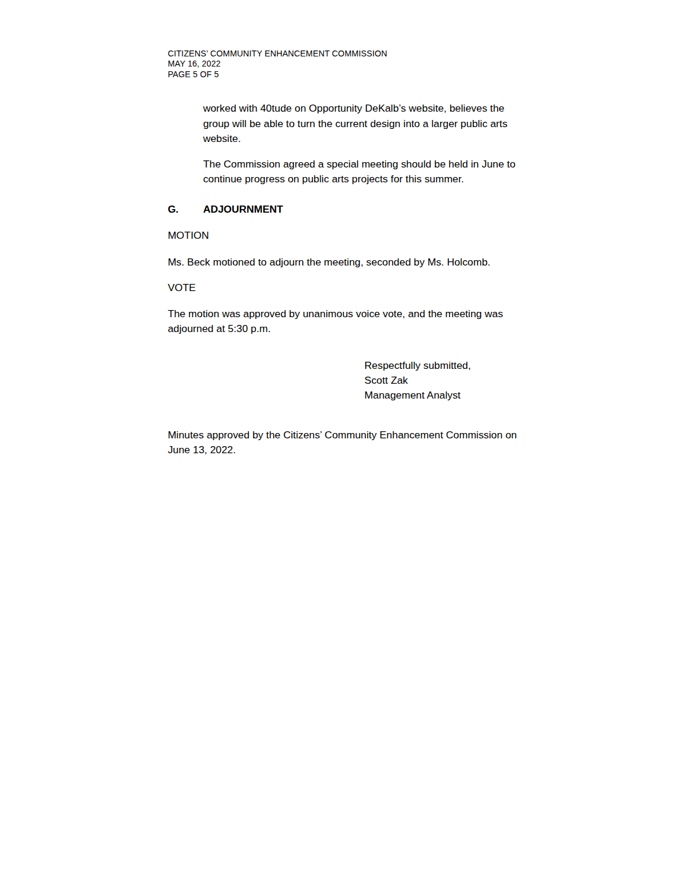Citizens’ Community Enhancement Commission
MAY 16, 2022
PAGE 5 OF 5
worked with 40tude on Opportunity DeKalb’s website, believes the group will be able to turn the current design into a larger public arts website.
The Commission agreed a special meeting should be held in June to continue progress on public arts projects for this summer.
G. ADJOURNMENT
MOTION
Ms. Beck motioned to adjourn the meeting, seconded by Ms. Holcomb.
VOTE
The motion was approved by unanimous voice vote, and the meeting was adjourned at 5:30 p.m.
Respectfully submitted,
Scott Zak
Management Analyst
Minutes approved by the Citizens’ Community Enhancement Commission on June 13, 2022.